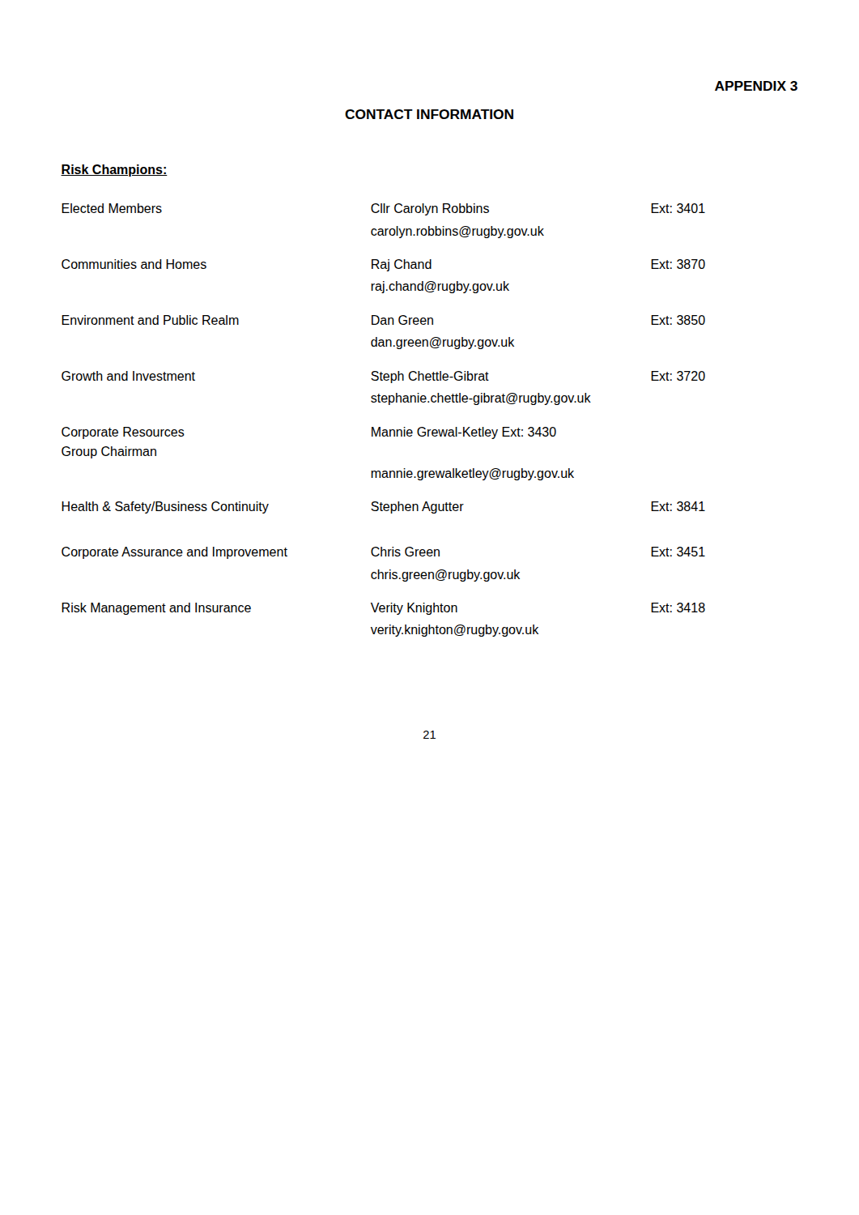APPENDIX 3
CONTACT INFORMATION
Risk Champions:
| Elected Members | Cllr Carolyn Robbins | Ext: 3401 |
| | carolyn.robbins@rugby.gov.uk |
| Communities and Homes | Raj Chand | Ext: 3870 |
| | raj.chand@rugby.gov.uk |
| Environment and Public Realm | Dan Green | Ext: 3850 |
| | dan.green@rugby.gov.uk |
| Growth and Investment | Steph Chettle-Gibrat | Ext: 3720 |
| | stephanie.chettle-gibrat@rugby.gov.uk |
| Corporate Resources Group Chairman | Mannie Grewal-Ketley Ext: 3430 |
| | mannie.grewalketley@rugby.gov.uk |
| Health & Safety/Business Continuity | Stephen Agutter | Ext: 3841 |
| Corporate Assurance and Improvement | Chris Green | Ext: 3451 |
| | chris.green@rugby.gov.uk |
| Risk Management and Insurance | Verity Knighton | Ext: 3418 |
| | verity.knighton@rugby.gov.uk |
21